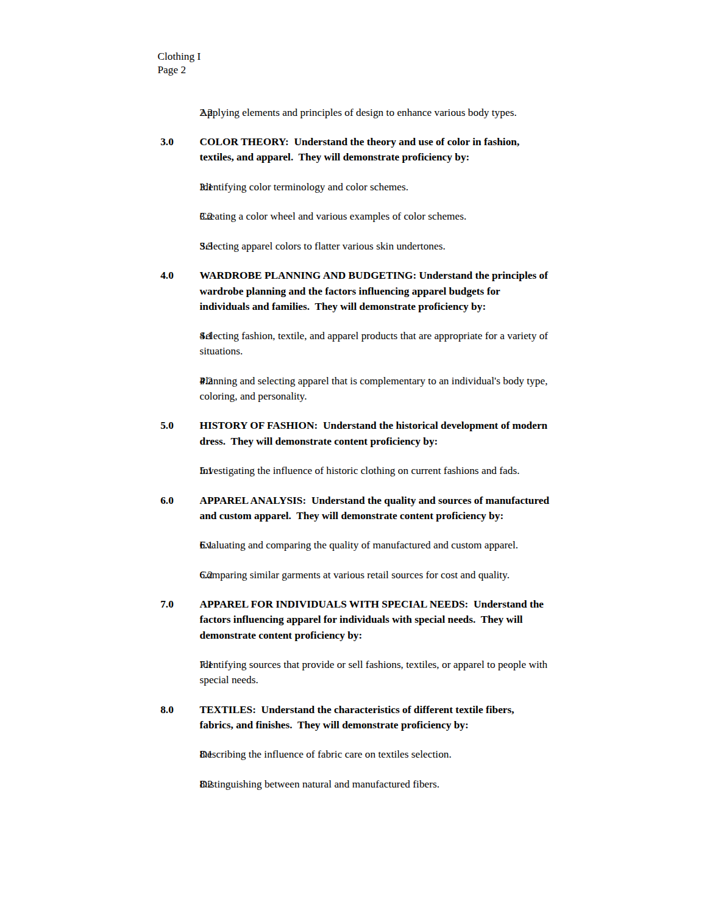Clothing I
Page 2
2.2
Applying elements and principles of design to enhance various body types.
3.0
COLOR THEORY: Understand the theory and use of color in fashion, textiles, and apparel. They will demonstrate proficiency by:
3.1
Identifying color terminology and color schemes.
3.2
Creating a color wheel and various examples of color schemes.
3.3
Selecting apparel colors to flatter various skin undertones.
4.0
WARDROBE PLANNING AND BUDGETING: Understand the principles of wardrobe planning and the factors influencing apparel budgets for individuals and families. They will demonstrate proficiency by:
4.1
Selecting fashion, textile, and apparel products that are appropriate for a variety of situations.
4.2
Planning and selecting apparel that is complementary to an individual's body type, coloring, and personality.
5.0
HISTORY OF FASHION: Understand the historical development of modern dress. They will demonstrate content proficiency by:
5.1
Investigating the influence of historic clothing on current fashions and fads.
6.0
APPAREL ANALYSIS: Understand the quality and sources of manufactured and custom apparel. They will demonstrate content proficiency by:
6.1
Evaluating and comparing the quality of manufactured and custom apparel.
6.2
Comparing similar garments at various retail sources for cost and quality.
7.0
APPAREL FOR INDIVIDUALS WITH SPECIAL NEEDS: Understand the factors influencing apparel for individuals with special needs. They will demonstrate content proficiency by:
7.1
Identifying sources that provide or sell fashions, textiles, or apparel to people with special needs.
8.0
TEXTILES: Understand the characteristics of different textile fibers, fabrics, and finishes. They will demonstrate proficiency by:
8.1
Describing the influence of fabric care on textiles selection.
8.2
Distinguishing between natural and manufactured fibers.